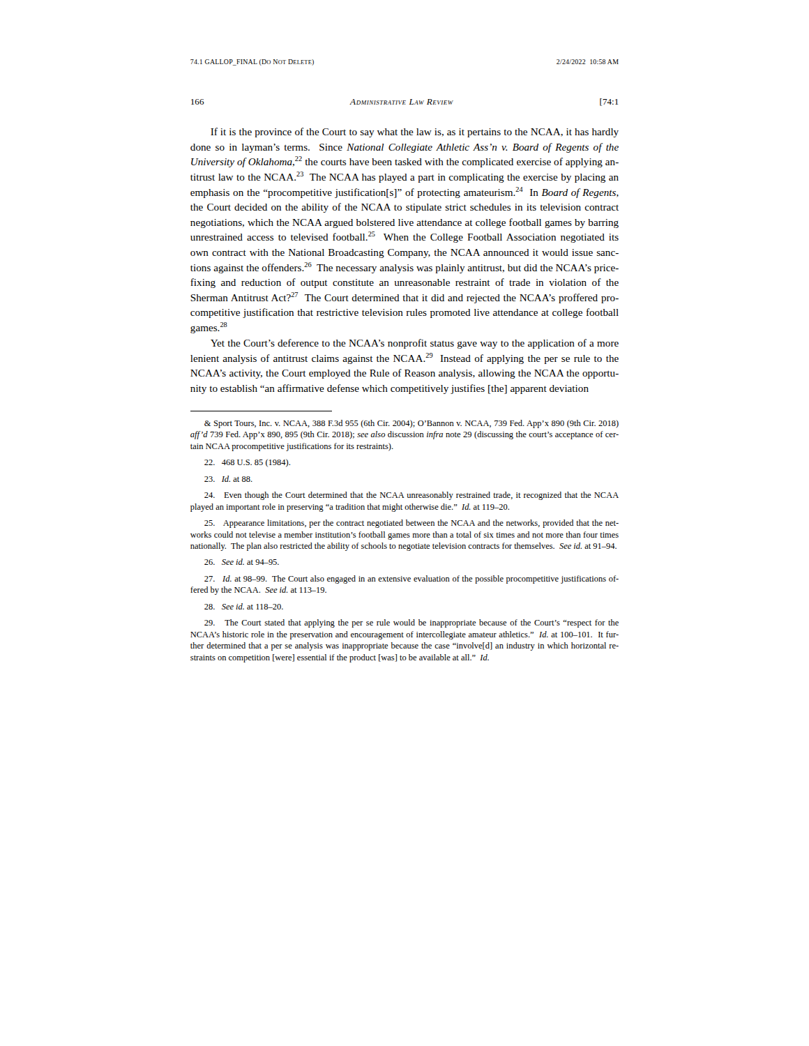74.1 GALLOP_FINAL (DO NOT DELETE) 2/24/2022 10:58 AM
166 Administrative Law Review [74:1
If it is the province of the Court to say what the law is, as it pertains to the NCAA, it has hardly done so in layman’s terms. Since National Collegiate Athletic Ass’n v. Board of Regents of the University of Oklahoma,22 the courts have been tasked with the complicated exercise of applying antitrust law to the NCAA.23 The NCAA has played a part in complicating the exercise by placing an emphasis on the “procompetitive justification[s]” of protecting amateurism.24 In Board of Regents, the Court decided on the ability of the NCAA to stipulate strict schedules in its television contract negotiations, which the NCAA argued bolstered live attendance at college football games by barring unrestrained access to televised football.25 When the College Football Association negotiated its own contract with the National Broadcasting Company, the NCAA announced it would issue sanctions against the offenders.26 The necessary analysis was plainly antitrust, but did the NCAA’s price-fixing and reduction of output constitute an unreasonable restraint of trade in violation of the Sherman Antitrust Act?27 The Court determined that it did and rejected the NCAA’s proffered procompetitive justification that restrictive television rules promoted live attendance at college football games.28
Yet the Court’s deference to the NCAA’s nonprofit status gave way to the application of a more lenient analysis of antitrust claims against the NCAA.29 Instead of applying the per se rule to the NCAA’s activity, the Court employed the Rule of Reason analysis, allowing the NCAA the opportunity to establish “an affirmative defense which competitively justifies [the] apparent deviation
& Sport Tours, Inc. v. NCAA, 388 F.3d 955 (6th Cir. 2004); O’Bannon v. NCAA, 739 Fed. App’x 890 (9th Cir. 2018) aff’d 739 Fed. App’x 890, 895 (9th Cir. 2018); see also discussion infra note 29 (discussing the court’s acceptance of certain NCAA procompetitive justifications for its restraints).
22. 468 U.S. 85 (1984).
23. Id. at 88.
24. Even though the Court determined that the NCAA unreasonably restrained trade, it recognized that the NCAA played an important role in preserving “a tradition that might otherwise die.” Id. at 119–20.
25. Appearance limitations, per the contract negotiated between the NCAA and the networks, provided that the networks could not televise a member institution’s football games more than a total of six times and not more than four times nationally. The plan also restricted the ability of schools to negotiate television contracts for themselves. See id. at 91–94.
26. See id. at 94–95.
27. Id. at 98–99. The Court also engaged in an extensive evaluation of the possible procompetitive justifications offered by the NCAA. See id. at 113–19.
28. See id. at 118–20.
29. The Court stated that applying the per se rule would be inappropriate because of the Court’s “respect for the NCAA’s historic role in the preservation and encouragement of intercollegiate amateur athletics.” Id. at 100–101. It further determined that a per se analysis was inappropriate because the case “involve[d] an industry in which horizontal restraints on competition [were] essential if the product [was] to be available at all.” Id.